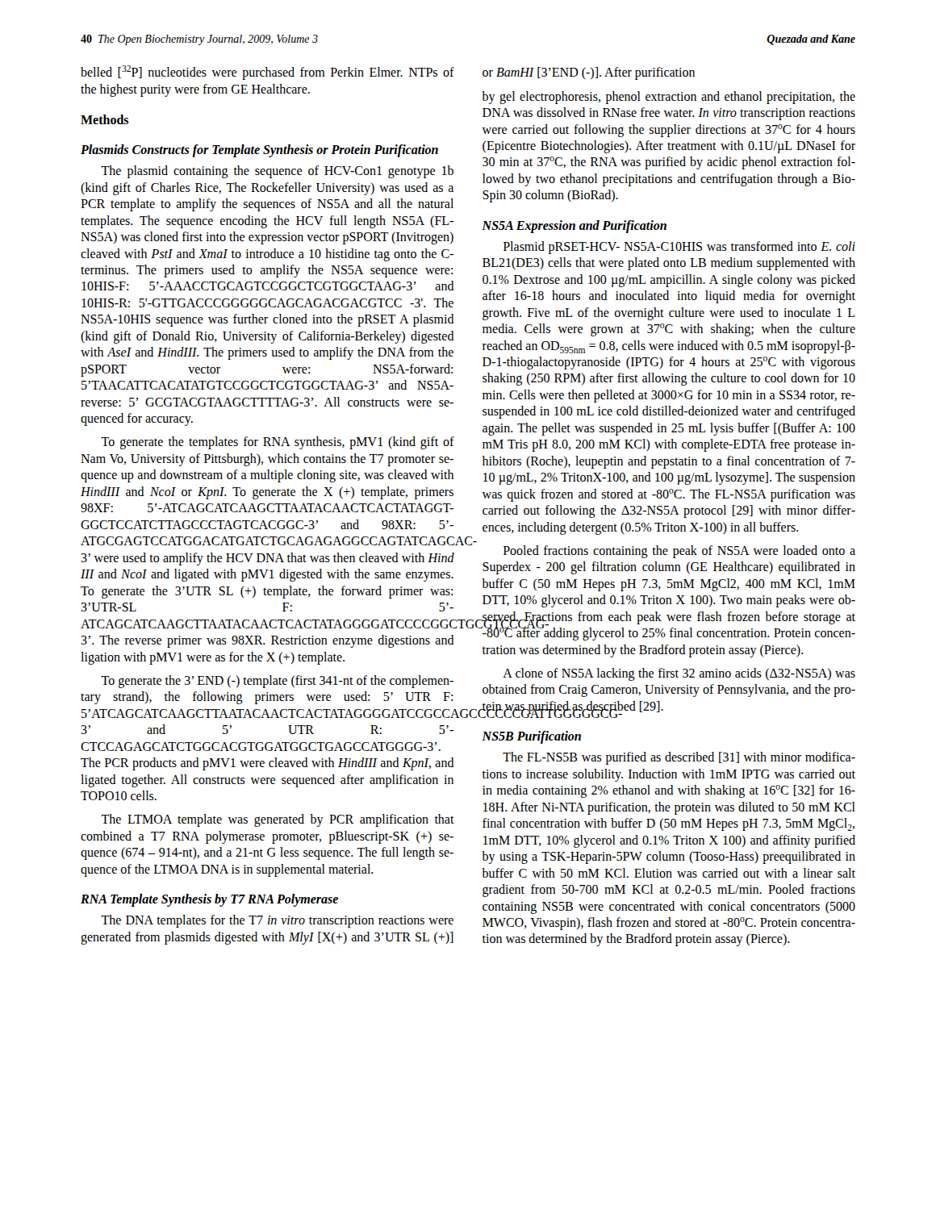40 The Open Biochemistry Journal, 2009, Volume 3
Quezada and Kane
belled [32P] nucleotides were purchased from Perkin Elmer. NTPs of the highest purity were from GE Healthcare.
Methods
Plasmids Constructs for Template Synthesis or Protein Purification
The plasmid containing the sequence of HCV-Con1 genotype 1b (kind gift of Charles Rice, The Rockefeller University) was used as a PCR template to amplify the sequences of NS5A and all the natural templates. The sequence encoding the HCV full length NS5A (FL-NS5A) was cloned first into the expression vector pSPORT (Invitrogen) cleaved with PstI and XmaI to introduce a 10 histidine tag onto the C-terminus. The primers used to amplify the NS5A sequence were: 10HIS-F: 5’-AAACCTGCAGTCCGGCTCGTGGCTAAG-3’ and 10HIS-R: 5'-GTTGACCCGGGGGCAGCAGACGACGTCC -3'. The NS5A-10HIS sequence was further cloned into the pRSET A plasmid (kind gift of Donald Rio, University of California-Berkeley) digested with AseI and HindIII. The primers used to amplify the DNA from the pSPORT vector were: NS5A-forward: 5’TAACATTCACATATGTCCGGCTCGTGGCTAAG-3’ and NS5A-reverse: 5’ GCGTACGTAAGCTTTTAG-3’. All constructs were sequenced for accuracy.
To generate the templates for RNA synthesis, pMV1 (kind gift of Nam Vo, University of Pittsburgh), which contains the T7 promoter sequence up and downstream of a multiple cloning site, was cleaved with HindIII and NcoI or KpnI. To generate the X (+) template, primers 98XF: 5’-ATCAGCATCAAGCTTAATACAACTCACTATAGGT-GGCTCCATCTTAGCCCTAGTCACGGC-3’ and 98XR: 5’-ATGCGAGTCCATGGACATGATCTGCAGAGAGGCCAGTATCAGCAC-3’ were used to amplify the HCV DNA that was then cleaved with Hind III and NcoI and ligated with pMV1 digested with the same enzymes. To generate the 3’UTR SL (+) template, the forward primer was: 3’UTR-SL F: 5’-ATCAGCATCAAGCTTAATACAACTCACTATAGGGGATCCCCGGCTGCGTCCCAG-3’. The reverse primer was 98XR. Restriction enzyme digestions and ligation with pMV1 were as for the X (+) template.
To generate the 3’ END (-) template (first 341-nt of the complementary strand), the following primers were used: 5’ UTR F: 5’ATCAGCATCAAGCTTAATACAACTCACTATAGGGGATCCGCCAGCCCCCCGATTGGGGGCG-3’ and 5’ UTR R: 5’-CTCCAGAGCATCTGGCACGTGGATGGCTGAGCCATGGGG-3’. The PCR products and pMV1 were cleaved with HindIII and KpnI, and ligated together. All constructs were sequenced after amplification in TOPO10 cells.
The LTMOA template was generated by PCR amplification that combined a T7 RNA polymerase promoter, pBluescript-SK (+) sequence (674 – 914-nt), and a 21-nt G less sequence. The full length sequence of the LTMOA DNA is in supplemental material.
RNA Template Synthesis by T7 RNA Polymerase
The DNA templates for the T7 in vitro transcription reactions were generated from plasmids digested with MlyI [X(+) and 3’UTR SL (+)] or BamHI [3’END (-)]. After purification
by gel electrophoresis, phenol extraction and ethanol precipitation, the DNA was dissolved in RNase free water. In vitro transcription reactions were carried out following the supplier directions at 37oC for 4 hours (Epicentre Biotechnologies). After treatment with 0.1U/µL DNaseI for 30 min at 37oC, the RNA was purified by acidic phenol extraction followed by two ethanol precipitations and centrifugation through a Bio-Spin 30 column (BioRad).
NS5A Expression and Purification
Plasmid pRSET-HCV- NS5A-C10HIS was transformed into E. coli BL21(DE3) cells that were plated onto LB medium supplemented with 0.1% Dextrose and 100 µg/mL ampicillin. A single colony was picked after 16-18 hours and inoculated into liquid media for overnight growth. Five mL of the overnight culture were used to inoculate 1 L media. Cells were grown at 37oC with shaking; when the culture reached an OD595nm = 0.8, cells were induced with 0.5 mM isopropyl-β-D-1-thiogalactopyranoside (IPTG) for 4 hours at 25oC with vigorous shaking (250 RPM) after first allowing the culture to cool down for 10 min. Cells were then pelleted at 3000×G for 10 min in a SS34 rotor, resuspended in 100 mL ice cold distilled-deionized water and centrifuged again. The pellet was suspended in 25 mL lysis buffer [(Buffer A: 100 mM Tris pH 8.0, 200 mM KCl) with complete-EDTA free protease inhibitors (Roche), leupeptin and pepstatin to a final concentration of 7-10 µg/mL, 2% TritonX-100, and 100 µg/mL lysozyme]. The suspension was quick frozen and stored at -80oC. The FL-NS5A purification was carried out following the Δ32-NS5A protocol [29] with minor differences, including detergent (0.5% Triton X-100) in all buffers.
Pooled fractions containing the peak of NS5A were loaded onto a Superdex - 200 gel filtration column (GE Healthcare) equilibrated in buffer C (50 mM Hepes pH 7.3, 5mM MgCl2, 400 mM KCl, 1mM DTT, 10% glycerol and 0.1% Triton X 100). Two main peaks were observed. Fractions from each peak were flash frozen before storage at -80oC after adding glycerol to 25% final concentration. Protein concentration was determined by the Bradford protein assay (Pierce).
A clone of NS5A lacking the first 32 amino acids (Δ32-NS5A) was obtained from Craig Cameron, University of Pennsylvania, and the protein was purified as described [29].
NS5B Purification
The FL-NS5B was purified as described [31] with minor modifications to increase solubility. Induction with 1mM IPTG was carried out in media containing 2% ethanol and with shaking at 16oC [32] for 16-18H. After Ni-NTA purification, the protein was diluted to 50 mM KCl final concentration with buffer D (50 mM Hepes pH 7.3, 5mM MgCl2, 1mM DTT, 10% glycerol and 0.1% Triton X 100) and affinity purified by using a TSK-Heparin-5PW column (Tooso-Hass) preequilibrated in buffer C with 50 mM KCl. Elution was carried out with a linear salt gradient from 50-700 mM KCl at 0.2-0.5 mL/min. Pooled fractions containing NS5B were concentrated with conical concentrators (5000 MWCO, Vivaspin), flash frozen and stored at -80oC. Protein concentration was determined by the Bradford protein assay (Pierce).